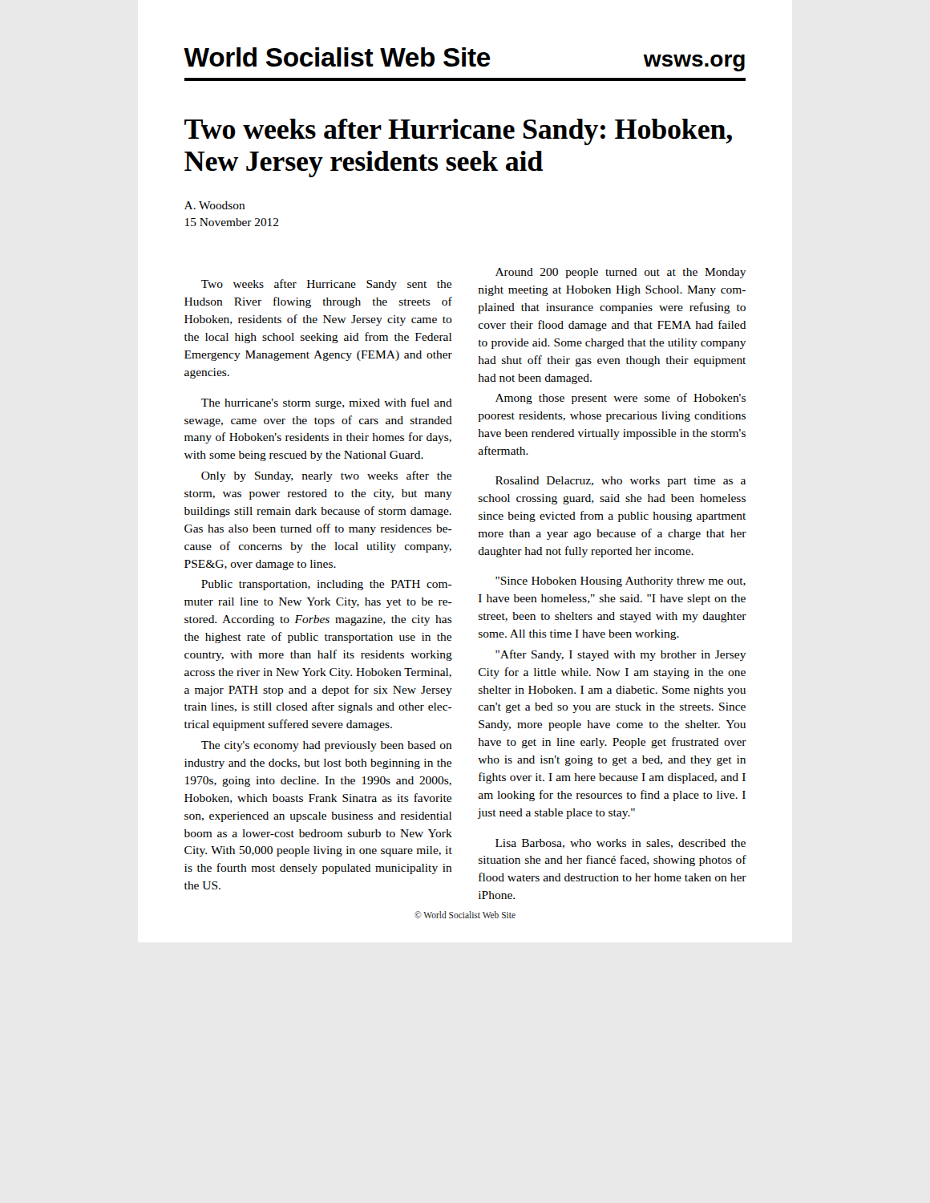World Socialist Web Site
wsws.org
Two weeks after Hurricane Sandy: Hoboken, New Jersey residents seek aid
A. Woodson
15 November 2012
Two weeks after Hurricane Sandy sent the Hudson River flowing through the streets of Hoboken, residents of the New Jersey city came to the local high school seeking aid from the Federal Emergency Management Agency (FEMA) and other agencies.
The hurricane's storm surge, mixed with fuel and sewage, came over the tops of cars and stranded many of Hoboken's residents in their homes for days, with some being rescued by the National Guard.
Only by Sunday, nearly two weeks after the storm, was power restored to the city, but many buildings still remain dark because of storm damage. Gas has also been turned off to many residences because of concerns by the local utility company, PSE&G, over damage to lines.
Public transportation, including the PATH commuter rail line to New York City, has yet to be restored. According to Forbes magazine, the city has the highest rate of public transportation use in the country, with more than half its residents working across the river in New York City. Hoboken Terminal, a major PATH stop and a depot for six New Jersey train lines, is still closed after signals and other electrical equipment suffered severe damages.
The city's economy had previously been based on industry and the docks, but lost both beginning in the 1970s, going into decline. In the 1990s and 2000s, Hoboken, which boasts Frank Sinatra as its favorite son, experienced an upscale business and residential boom as a lower-cost bedroom suburb to New York City. With 50,000 people living in one square mile, it is the fourth most densely populated municipality in the US.
Around 200 people turned out at the Monday night meeting at Hoboken High School. Many complained that insurance companies were refusing to cover their flood damage and that FEMA had failed to provide aid. Some charged that the utility company had shut off their gas even though their equipment had not been damaged.
Among those present were some of Hoboken's poorest residents, whose precarious living conditions have been rendered virtually impossible in the storm's aftermath.
Rosalind Delacruz, who works part time as a school crossing guard, said she had been homeless since being evicted from a public housing apartment more than a year ago because of a charge that her daughter had not fully reported her income.
"Since Hoboken Housing Authority threw me out, I have been homeless," she said. "I have slept on the street, been to shelters and stayed with my daughter some. All this time I have been working.
"After Sandy, I stayed with my brother in Jersey City for a little while. Now I am staying in the one shelter in Hoboken. I am a diabetic. Some nights you can't get a bed so you are stuck in the streets. Since Sandy, more people have come to the shelter. You have to get in line early. People get frustrated over who is and isn't going to get a bed, and they get in fights over it. I am here because I am displaced, and I am looking for the resources to find a place to live. I just need a stable place to stay."
Lisa Barbosa, who works in sales, described the situation she and her fiancé faced, showing photos of flood waters and destruction to her home taken on her iPhone.
© World Socialist Web Site